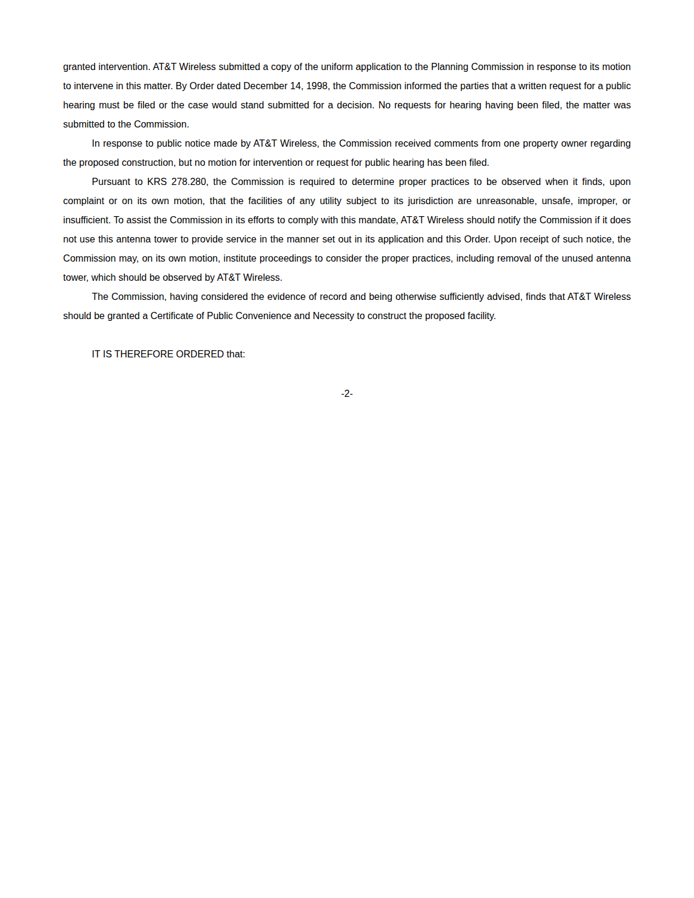granted intervention. AT&T Wireless submitted a copy of the uniform application to the Planning Commission in response to its motion to intervene in this matter. By Order dated December 14, 1998, the Commission informed the parties that a written request for a public hearing must be filed or the case would stand submitted for a decision. No requests for hearing having been filed, the matter was submitted to the Commission.
In response to public notice made by AT&T Wireless, the Commission received comments from one property owner regarding the proposed construction, but no motion for intervention or request for public hearing has been filed.
Pursuant to KRS 278.280, the Commission is required to determine proper practices to be observed when it finds, upon complaint or on its own motion, that the facilities of any utility subject to its jurisdiction are unreasonable, unsafe, improper, or insufficient. To assist the Commission in its efforts to comply with this mandate, AT&T Wireless should notify the Commission if it does not use this antenna tower to provide service in the manner set out in its application and this Order. Upon receipt of such notice, the Commission may, on its own motion, institute proceedings to consider the proper practices, including removal of the unused antenna tower, which should be observed by AT&T Wireless.
The Commission, having considered the evidence of record and being otherwise sufficiently advised, finds that AT&T Wireless should be granted a Certificate of Public Convenience and Necessity to construct the proposed facility.
IT IS THEREFORE ORDERED that:
-2-